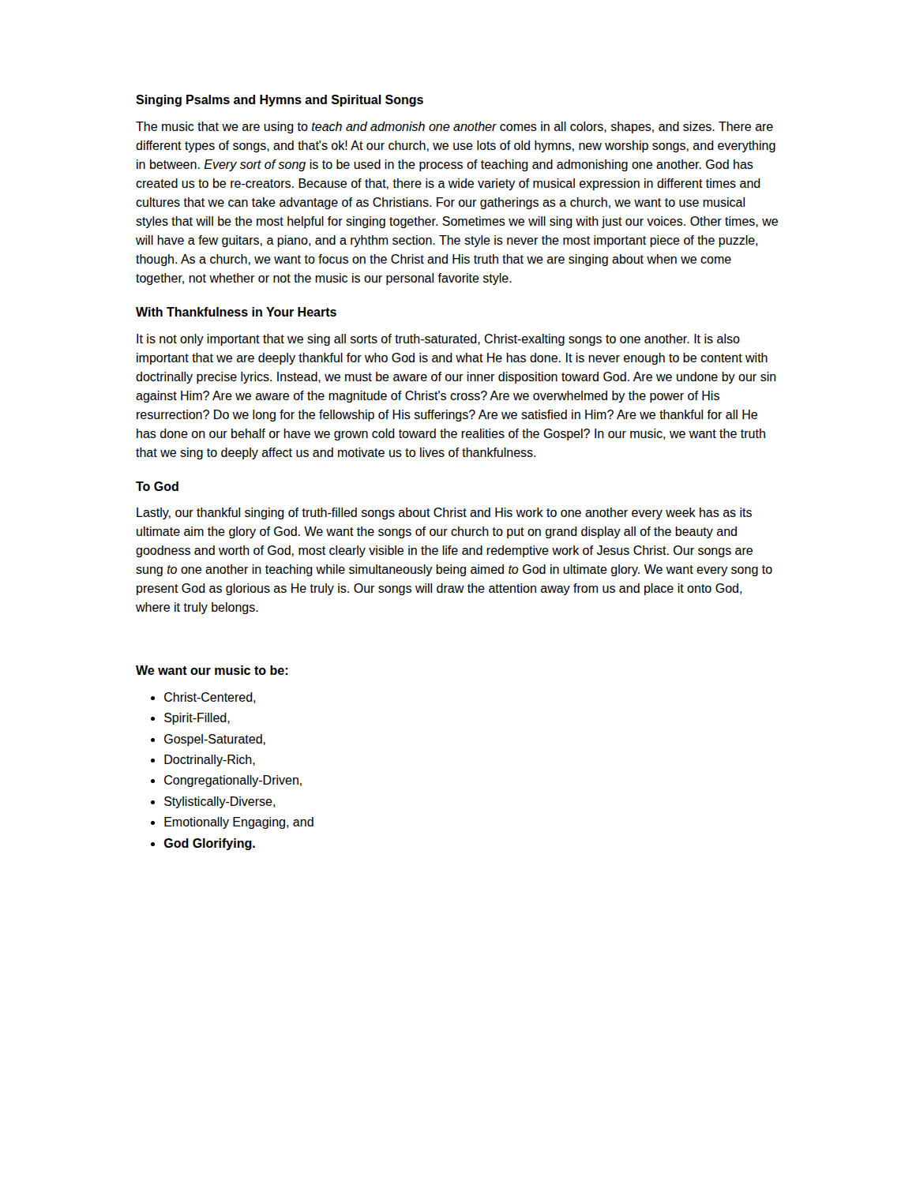Singing Psalms and Hymns and Spiritual Songs
The music that we are using to teach and admonish one another comes in all colors, shapes, and sizes. There are different types of songs, and that's ok! At our church, we use lots of old hymns, new worship songs, and everything in between. Every sort of song is to be used in the process of teaching and admonishing one another. God has created us to be re-creators. Because of that, there is a wide variety of musical expression in different times and cultures that we can take advantage of as Christians. For our gatherings as a church, we want to use musical styles that will be the most helpful for singing together. Sometimes we will sing with just our voices. Other times, we will have a few guitars, a piano, and a ryhthm section. The style is never the most important piece of the puzzle, though. As a church, we want to focus on the Christ and His truth that we are singing about when we come together, not whether or not the music is our personal favorite style.
With Thankfulness in Your Hearts
It is not only important that we sing all sorts of truth-saturated, Christ-exalting songs to one another. It is also important that we are deeply thankful for who God is and what He has done. It is never enough to be content with doctrinally precise lyrics. Instead, we must be aware of our inner disposition toward God. Are we undone by our sin against Him? Are we aware of the magnitude of Christ's cross? Are we overwhelmed by the power of His resurrection? Do we long for the fellowship of His sufferings? Are we satisfied in Him? Are we thankful for all He has done on our behalf or have we grown cold toward the realities of the Gospel? In our music, we want the truth that we sing to deeply affect us and motivate us to lives of thankfulness.
To God
Lastly, our thankful singing of truth-filled songs about Christ and His work to one another every week has as its ultimate aim the glory of God. We want the songs of our church to put on grand display all of the beauty and goodness and worth of God, most clearly visible in the life and redemptive work of Jesus Christ. Our songs are sung to one another in teaching while simultaneously being aimed to God in ultimate glory. We want every song to present God as glorious as He truly is. Our songs will draw the attention away from us and place it onto God, where it truly belongs.
We want our music to be:
Christ-Centered,
Spirit-Filled,
Gospel-Saturated,
Doctrinally-Rich,
Congregationally-Driven,
Stylistically-Diverse,
Emotionally Engaging, and
God Glorifying.